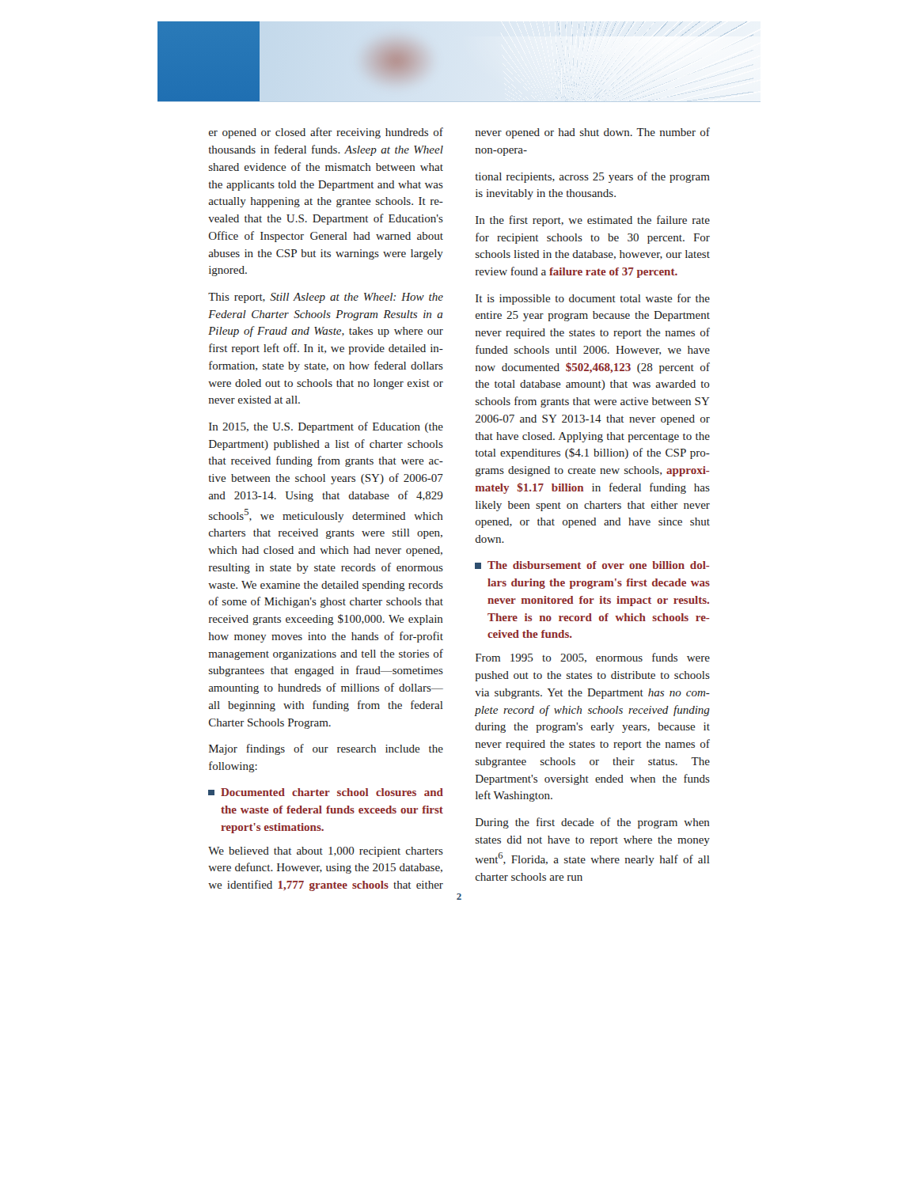er opened or closed after receiving hundreds of thousands in federal funds. Asleep at the Wheel shared evidence of the mismatch between what the applicants told the Department and what was actually happening at the grantee schools. It revealed that the U.S. Department of Education's Office of Inspector General had warned about abuses in the CSP but its warnings were largely ignored.
This report, Still Asleep at the Wheel: How the Federal Charter Schools Program Results in a Pileup of Fraud and Waste, takes up where our first report left off. In it, we provide detailed information, state by state, on how federal dollars were doled out to schools that no longer exist or never existed at all.
In 2015, the U.S. Department of Education (the Department) published a list of charter schools that received funding from grants that were active between the school years (SY) of 2006-07 and 2013-14. Using that database of 4,829 schools5, we meticulously determined which charters that received grants were still open, which had closed and which had never opened, resulting in state by state records of enormous waste. We examine the detailed spending records of some of Michigan's ghost charter schools that received grants exceeding $100,000. We explain how money moves into the hands of for-profit management organizations and tell the stories of subgrantees that engaged in fraud—sometimes amounting to hundreds of millions of dollars—all beginning with funding from the federal Charter Schools Program.
Major findings of our research include the following:
Documented charter school closures and the waste of federal funds exceeds our first report's estimations.
We believed that about 1,000 recipient charters were defunct. However, using the 2015 database, we identified 1,777 grantee schools that either never opened or had shut down. The number of non-opera-
tional recipients, across 25 years of the program is inevitably in the thousands.
In the first report, we estimated the failure rate for recipient schools to be 30 percent. For schools listed in the database, however, our latest review found a failure rate of 37 percent.
It is impossible to document total waste for the entire 25 year program because the Department never required the states to report the names of funded schools until 2006. However, we have now documented $502,468,123 (28 percent of the total database amount) that was awarded to schools from grants that were active between SY 2006-07 and SY 2013-14 that never opened or that have closed. Applying that percentage to the total expenditures ($4.1 billion) of the CSP programs designed to create new schools, approximately $1.17 billion in federal funding has likely been spent on charters that either never opened, or that opened and have since shut down.
The disbursement of over one billion dollars during the program's first decade was never monitored for its impact or results. There is no record of which schools received the funds.
From 1995 to 2005, enormous funds were pushed out to the states to distribute to schools via subgrants. Yet the Department has no complete record of which schools received funding during the program's early years, because it never required the states to report the names of subgrantee schools or their status. The Department's oversight ended when the funds left Washington.
During the first decade of the program when states did not have to report where the money went6, Florida, a state where nearly half of all charter schools are run
2